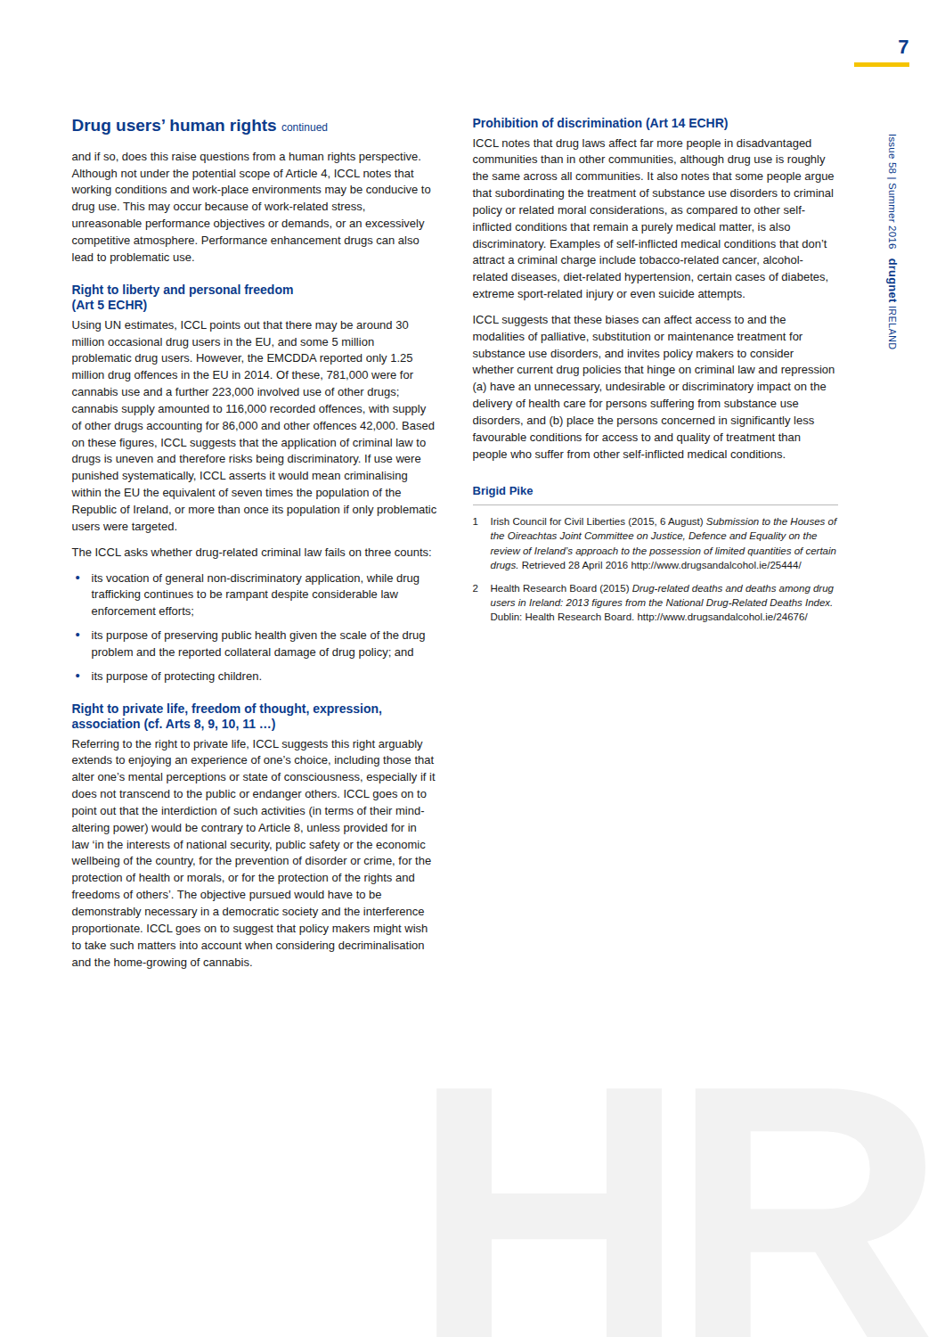HR
7
Issue 58 | Summer 2016 drugnet IRELAND
Drug users’ human rights continued
and if so, does this raise questions from a human rights perspective. Although not under the potential scope of Article 4, ICCL notes that working conditions and work-place environments may be conducive to drug use. This may occur because of work-related stress, unreasonable performance objectives or demands, or an excessively competitive atmosphere. Performance enhancement drugs can also lead to problematic use.
Right to liberty and personal freedom
(Art 5 ECHR)
Using UN estimates, ICCL points out that there may be around 30 million occasional drug users in the EU, and some 5 million problematic drug users. However, the EMCDDA reported only 1.25 million drug offences in the EU in 2014. Of these, 781,000 were for cannabis use and a further 223,000 involved use of other drugs; cannabis supply amounted to 116,000 recorded offences, with supply of other drugs accounting for 86,000 and other offences 42,000. Based on these figures, ICCL suggests that the application of criminal law to drugs is uneven and therefore risks being discriminatory. If use were punished systematically, ICCL asserts it would mean criminalising within the EU the equivalent of seven times the population of the Republic of Ireland, or more than once its population if only problematic users were targeted.
The ICCL asks whether drug-related criminal law fails on three counts:
its vocation of general non-discriminatory application, while drug trafficking continues to be rampant despite considerable law enforcement efforts;
its purpose of preserving public health given the scale of the drug problem and the reported collateral damage of drug policy; and
its purpose of protecting children.
Right to private life, freedom of thought, expression, association (cf. Arts 8, 9, 10, 11 …)
Referring to the right to private life, ICCL suggests this right arguably extends to enjoying an experience of one’s choice, including those that alter one’s mental perceptions or state of consciousness, especially if it does not transcend to the public or endanger others. ICCL goes on to point out that the interdiction of such activities (in terms of their mind-altering power) would be contrary to Article 8, unless provided for in law ‘in the interests of national security, public safety or the economic wellbeing of the country, for the prevention of disorder or crime, for the protection of health or morals, or for the protection of the rights and freedoms of others’. The objective pursued would have to be demonstrably necessary in a democratic society and the interference proportionate. ICCL goes on to suggest that policy makers might wish to take such matters into account when considering decriminalisation and the home-growing of cannabis.
Prohibition of discrimination (Art 14 ECHR)
ICCL notes that drug laws affect far more people in disadvantaged communities than in other communities, although drug use is roughly the same across all communities. It also notes that some people argue that subordinating the treatment of substance use disorders to criminal policy or related moral considerations, as compared to other self-inflicted conditions that remain a purely medical matter, is also discriminatory. Examples of self-inflicted medical conditions that don’t attract a criminal charge include tobacco-related cancer, alcohol-related diseases, diet-related hypertension, certain cases of diabetes, extreme sport-related injury or even suicide attempts.
ICCL suggests that these biases can affect access to and the modalities of palliative, substitution or maintenance treatment for substance use disorders, and invites policy makers to consider whether current drug policies that hinge on criminal law and repression (a) have an unnecessary, undesirable or discriminatory impact on the delivery of health care for persons suffering from substance use disorders, and (b) place the persons concerned in significantly less favourable conditions for access to and quality of treatment than people who suffer from other self-inflicted medical conditions.
Brigid Pike
Irish Council for Civil Liberties (2015, 6 August) Submission to the Houses of the Oireachtas Joint Committee on Justice, Defence and Equality on the review of Ireland’s approach to the possession of limited quantities of certain drugs. Retrieved 28 April 2016 http://www.drugsandalcohol.ie/25444/
Health Research Board (2015) Drug-related deaths and deaths among drug users in Ireland: 2013 figures from the National Drug-Related Deaths Index. Dublin: Health Research Board. http://www.drugsandalcohol.ie/24676/